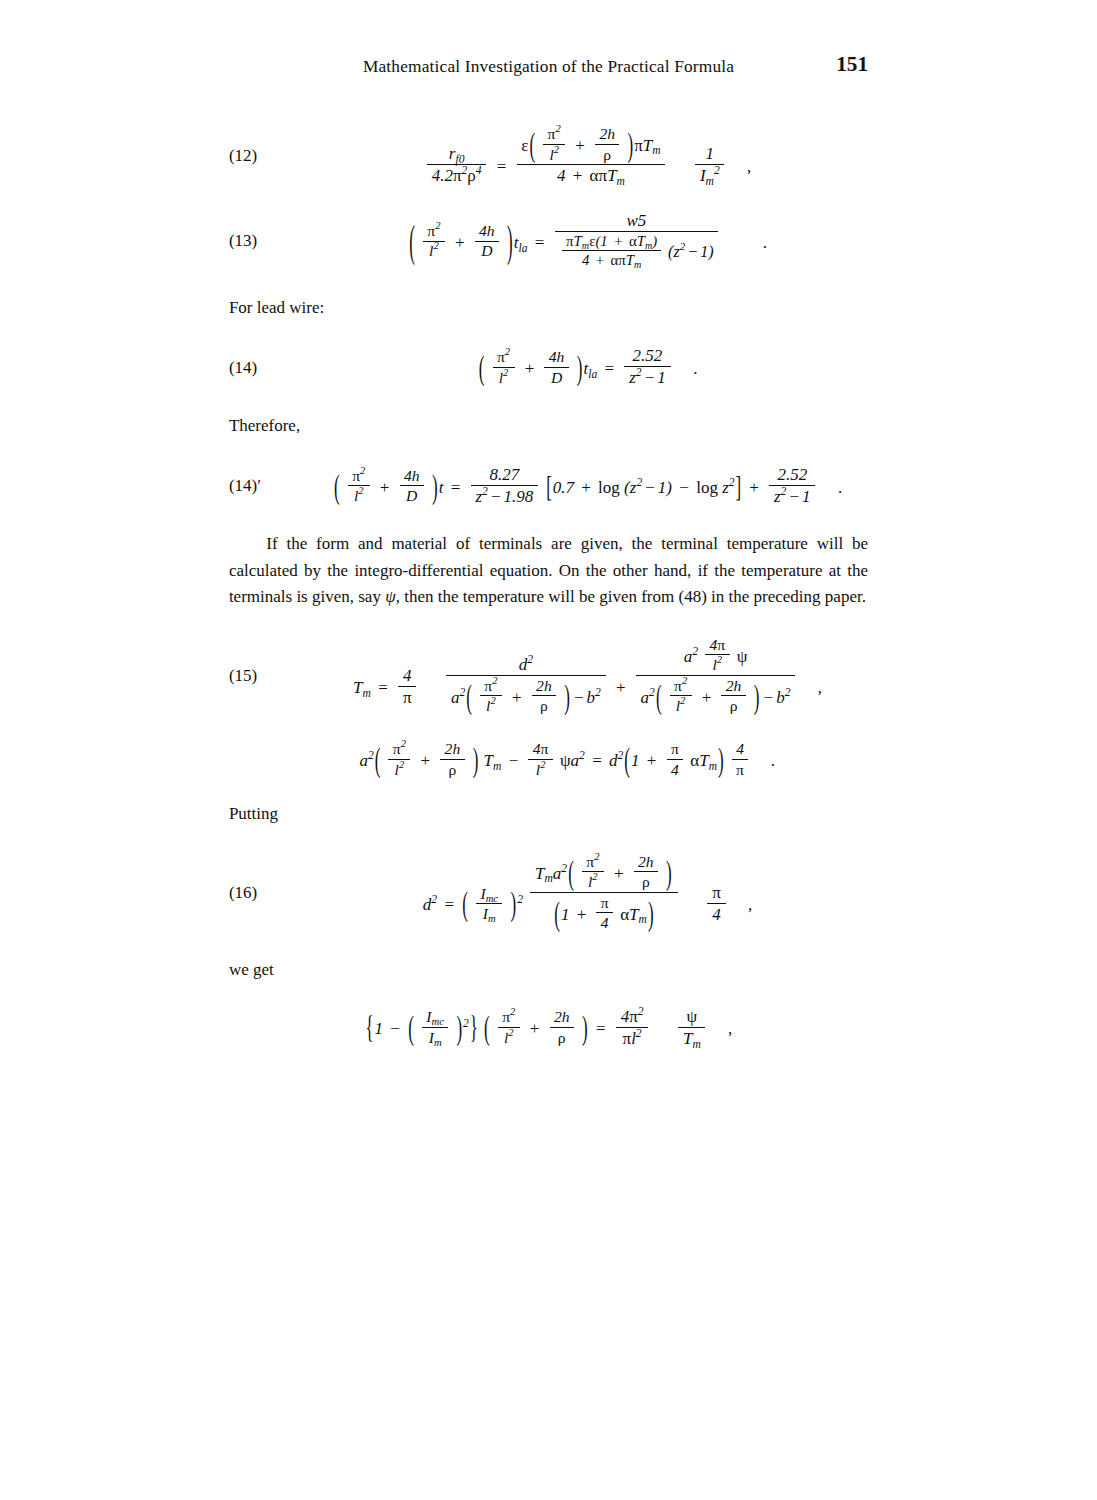Mathematical Investigation of the Practical Formula 151
(12)
rf0 4.2π2ρ4 = ε( π2 l2 + 2h ρ ) πTm 4 + απTm 1 Im2 ,
(13)
( π2 l2 + 4h D ) tla = w5 πTmε(1 + αTm) 4 + απTm (z2−1) .
For lead wire:
(14)
( π2 l2 + 4h D ) tla = 2.52 z2−1 .
Therefore,
(14)′
( π2 l2 + 4h D ) t = 8.27 z2−1.98 [0.7 + log (z2−1) − log z2] + 2.52 z2−1 .
If the form and material of terminals are given, the terminal temperature will be calculated by the integro-differential equation. On the other hand, if the temperature at the terminals is given, say ψ, then the temperature will be given from (48) in the preceding paper.
(15)
Tm = 4 π d2 a2( π2 l2 + 2h ρ )−b2 + a2 4π l2 ψ a2( π2 l2 + 2h ρ )−b2 ,
a2( π2 l2 + 2h ρ ) Tm − 4π l2 ψa2 = d2(1 + π 4 αTm) 4 π .
Putting
(16)
d2 = ( Imc Im )2 Tma2( π2 l2 + 2h ρ ) (1 + π 4 αTm) π 4 ,
we get
{1 − ( Imc Im )2} ( π2 l2 + 2h ρ ) = 4π2 πl2 ψ Tm ,